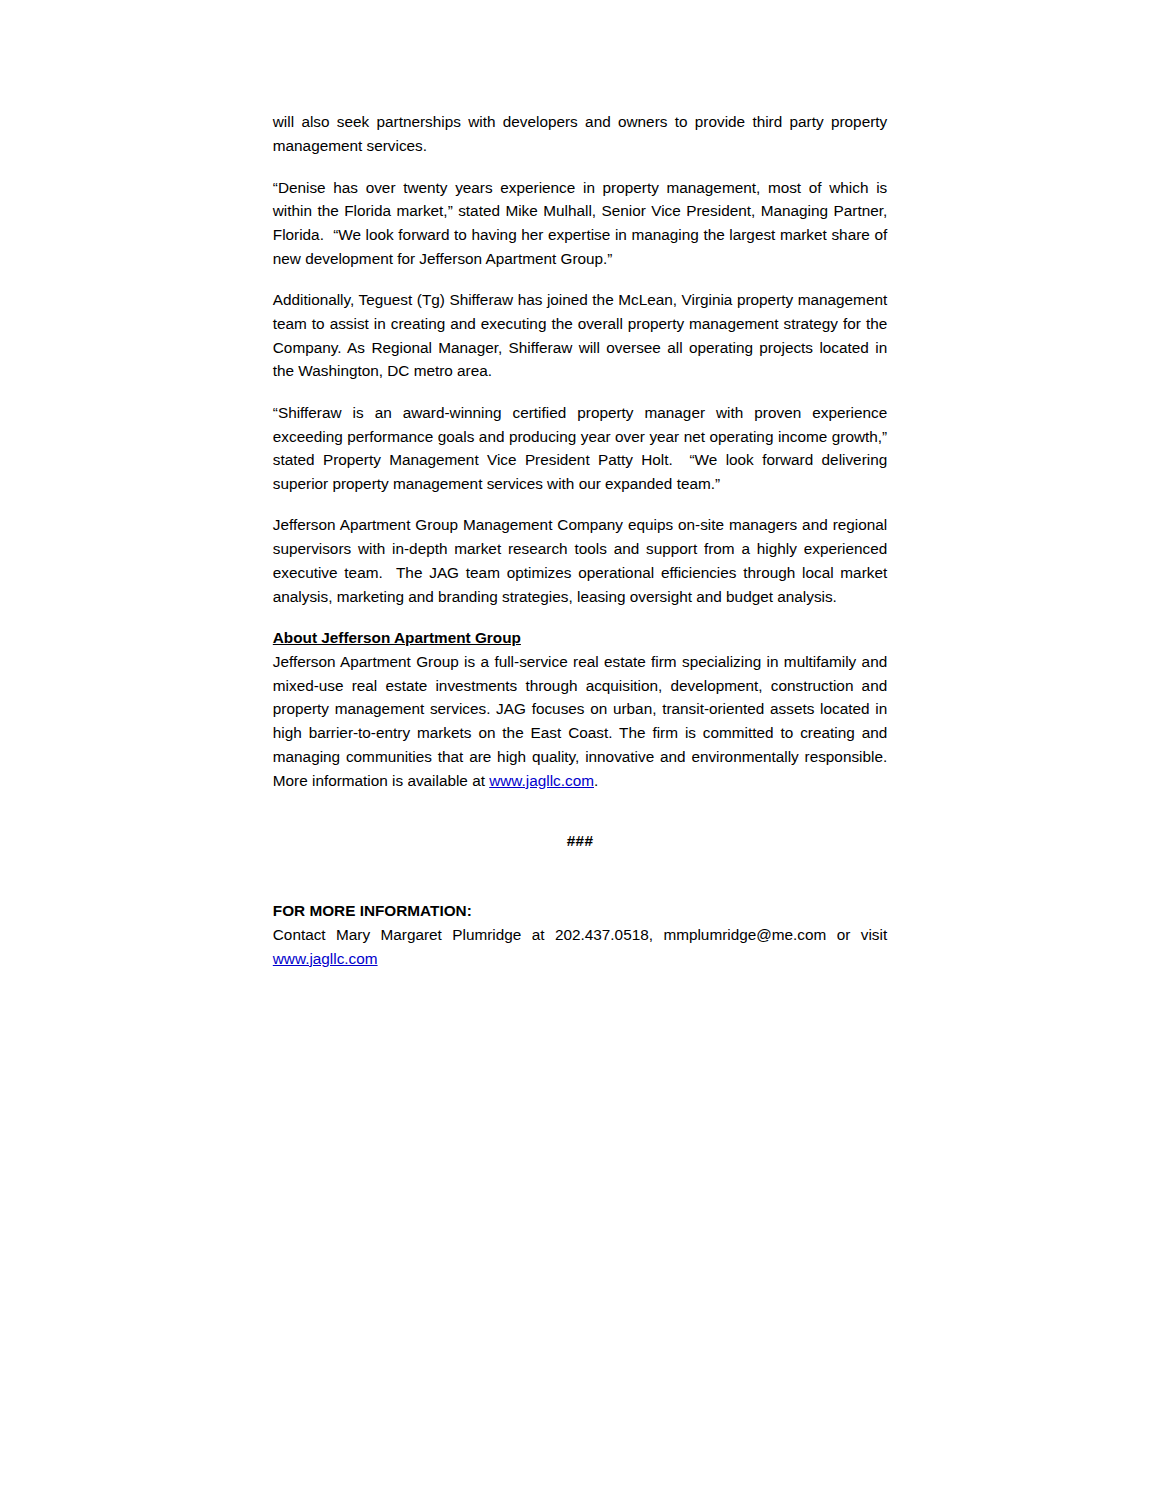will also seek partnerships with developers and owners to provide third party property management services.
“Denise has over twenty years experience in property management, most of which is within the Florida market,” stated Mike Mulhall, Senior Vice President, Managing Partner, Florida. “We look forward to having her expertise in managing the largest market share of new development for Jefferson Apartment Group.”
Additionally, Teguest (Tg) Shifferaw has joined the McLean, Virginia property management team to assist in creating and executing the overall property management strategy for the Company. As Regional Manager, Shifferaw will oversee all operating projects located in the Washington, DC metro area.
“Shifferaw is an award-winning certified property manager with proven experience exceeding performance goals and producing year over year net operating income growth,” stated Property Management Vice President Patty Holt. “We look forward delivering superior property management services with our expanded team.”
Jefferson Apartment Group Management Company equips on-site managers and regional supervisors with in-depth market research tools and support from a highly experienced executive team. The JAG team optimizes operational efficiencies through local market analysis, marketing and branding strategies, leasing oversight and budget analysis.
About Jefferson Apartment Group
Jefferson Apartment Group is a full-service real estate firm specializing in multifamily and mixed-use real estate investments through acquisition, development, construction and property management services. JAG focuses on urban, transit-oriented assets located in high barrier-to-entry markets on the East Coast. The firm is committed to creating and managing communities that are high quality, innovative and environmentally responsible. More information is available at www.jagllc.com.
###
FOR MORE INFORMATION:
Contact Mary Margaret Plumridge at 202.437.0518, mmplumridge@me.com or visit www.jagllc.com